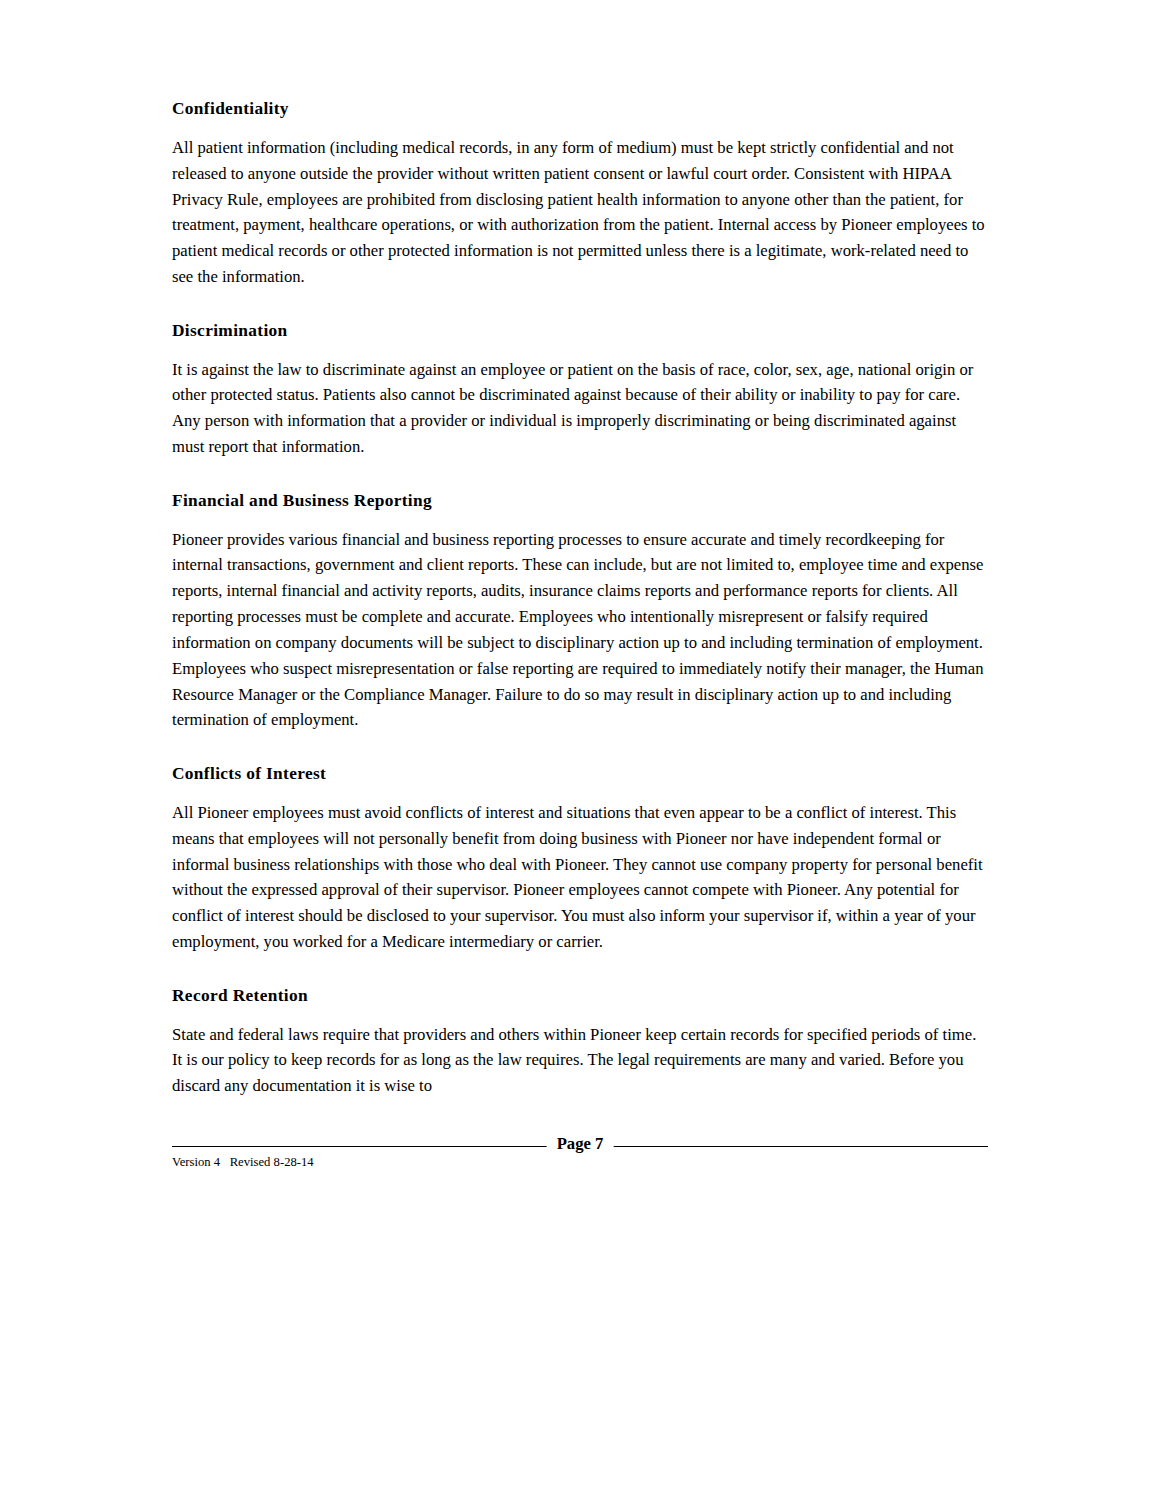Confidentiality
All patient information (including medical records, in any form of medium) must be kept strictly confidential and not released to anyone outside the provider without written patient consent or lawful court order. Consistent with HIPAA Privacy Rule, employees are prohibited from disclosing patient health information to anyone other than the patient, for treatment, payment, healthcare operations, or with authorization from the patient. Internal access by Pioneer employees to patient medical records or other protected information is not permitted unless there is a legitimate, work-related need to see the information.
Discrimination
It is against the law to discriminate against an employee or patient on the basis of race, color, sex, age, national origin or other protected status. Patients also cannot be discriminated against because of their ability or inability to pay for care. Any person with information that a provider or individual is improperly discriminating or being discriminated against must report that information.
Financial and Business Reporting
Pioneer provides various financial and business reporting processes to ensure accurate and timely recordkeeping for internal transactions, government and client reports. These can include, but are not limited to, employee time and expense reports, internal financial and activity reports, audits, insurance claims reports and performance reports for clients. All reporting processes must be complete and accurate. Employees who intentionally misrepresent or falsify required information on company documents will be subject to disciplinary action up to and including termination of employment. Employees who suspect misrepresentation or false reporting are required to immediately notify their manager, the Human Resource Manager or the Compliance Manager. Failure to do so may result in disciplinary action up to and including termination of employment.
Conflicts of Interest
All Pioneer employees must avoid conflicts of interest and situations that even appear to be a conflict of interest. This means that employees will not personally benefit from doing business with Pioneer nor have independent formal or informal business relationships with those who deal with Pioneer. They cannot use company property for personal benefit without the expressed approval of their supervisor. Pioneer employees cannot compete with Pioneer. Any potential for conflict of interest should be disclosed to your supervisor. You must also inform your supervisor if, within a year of your employment, you worked for a Medicare intermediary or carrier.
Record Retention
State and federal laws require that providers and others within Pioneer keep certain records for specified periods of time. It is our policy to keep records for as long as the law requires. The legal requirements are many and varied. Before you discard any documentation it is wise to
Version 4 Revised 8-28-14 Page 7